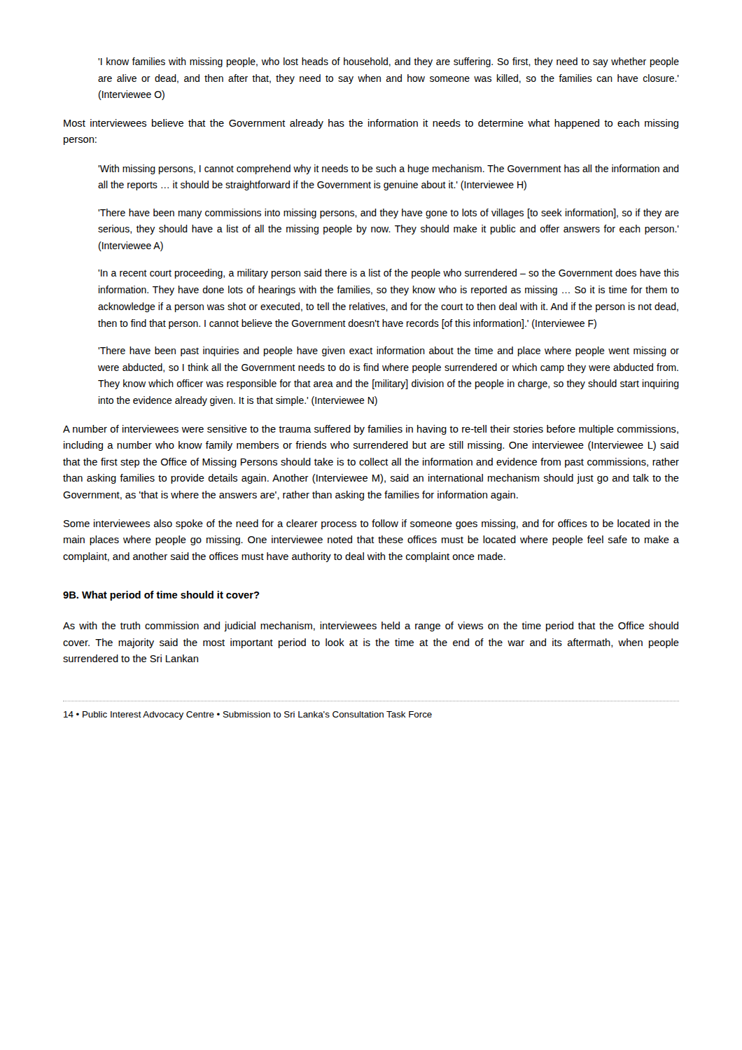'I know families with missing people, who lost heads of household, and they are suffering. So first, they need to say whether people are alive or dead, and then after that, they need to say when and how someone was killed, so the families can have closure.' (Interviewee O)
Most interviewees believe that the Government already has the information it needs to determine what happened to each missing person:
'With missing persons, I cannot comprehend why it needs to be such a huge mechanism. The Government has all the information and all the reports … it should be straightforward if the Government is genuine about it.' (Interviewee H)
'There have been many commissions into missing persons, and they have gone to lots of villages [to seek information], so if they are serious, they should have a list of all the missing people by now. They should make it public and offer answers for each person.' (Interviewee A)
'In a recent court proceeding, a military person said there is a list of the people who surrendered – so the Government does have this information. They have done lots of hearings with the families, so they know who is reported as missing … So it is time for them to acknowledge if a person was shot or executed, to tell the relatives, and for the court to then deal with it. And if the person is not dead, then to find that person. I cannot believe the Government doesn't have records [of this information].' (Interviewee F)
'There have been past inquiries and people have given exact information about the time and place where people went missing or were abducted, so I think all the Government needs to do is find where people surrendered or which camp they were abducted from. They know which officer was responsible for that area and the [military] division of the people in charge, so they should start inquiring into the evidence already given. It is that simple.' (Interviewee N)
A number of interviewees were sensitive to the trauma suffered by families in having to re-tell their stories before multiple commissions, including a number who know family members or friends who surrendered but are still missing. One interviewee (Interviewee L) said that the first step the Office of Missing Persons should take is to collect all the information and evidence from past commissions, rather than asking families to provide details again. Another (Interviewee M), said an international mechanism should just go and talk to the Government, as 'that is where the answers are', rather than asking the families for information again.
Some interviewees also spoke of the need for a clearer process to follow if someone goes missing, and for offices to be located in the main places where people go missing. One interviewee noted that these offices must be located where people feel safe to make a complaint, and another said the offices must have authority to deal with the complaint once made.
9B. What period of time should it cover?
As with the truth commission and judicial mechanism, interviewees held a range of views on the time period that the Office should cover. The majority said the most important period to look at is the time at the end of the war and its aftermath, when people surrendered to the Sri Lankan
14 • Public Interest Advocacy Centre • Submission to Sri Lanka's Consultation Task Force